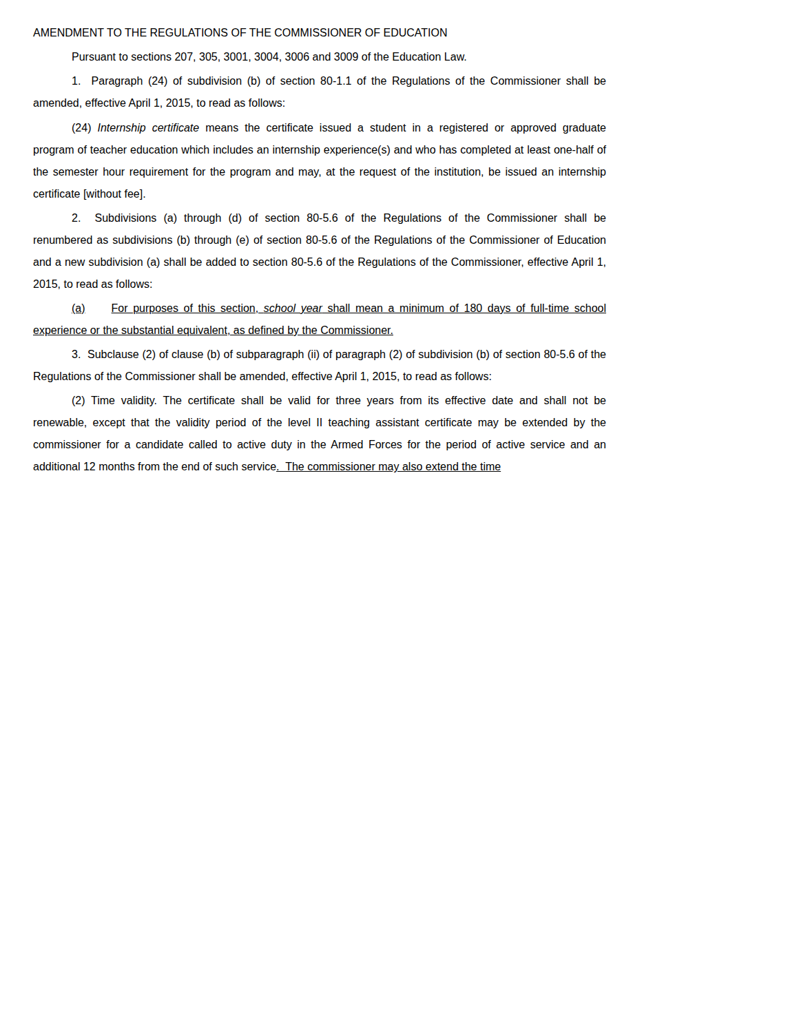AMENDMENT TO THE REGULATIONS OF THE COMMISSIONER OF EDUCATION
Pursuant to sections 207, 305, 3001, 3004, 3006 and 3009 of the Education Law.
1. Paragraph (24) of subdivision (b) of section 80-1.1 of the Regulations of the Commissioner shall be amended, effective April 1, 2015, to read as follows:
(24) Internship certificate means the certificate issued a student in a registered or approved graduate program of teacher education which includes an internship experience(s) and who has completed at least one-half of the semester hour requirement for the program and may, at the request of the institution, be issued an internship certificate [without fee].
2. Subdivisions (a) through (d) of section 80-5.6 of the Regulations of the Commissioner shall be renumbered as subdivisions (b) through (e) of section 80-5.6 of the Regulations of the Commissioner of Education and a new subdivision (a) shall be added to section 80-5.6 of the Regulations of the Commissioner, effective April 1, 2015, to read as follows:
(a) For purposes of this section, school year shall mean a minimum of 180 days of full-time school experience or the substantial equivalent, as defined by the Commissioner.
3. Subclause (2) of clause (b) of subparagraph (ii) of paragraph (2) of subdivision (b) of section 80-5.6 of the Regulations of the Commissioner shall be amended, effective April 1, 2015, to read as follows:
(2) Time validity. The certificate shall be valid for three years from its effective date and shall not be renewable, except that the validity period of the level II teaching assistant certificate may be extended by the commissioner for a candidate called to active duty in the Armed Forces for the period of active service and an additional 12 months from the end of such service. The commissioner may also extend the time